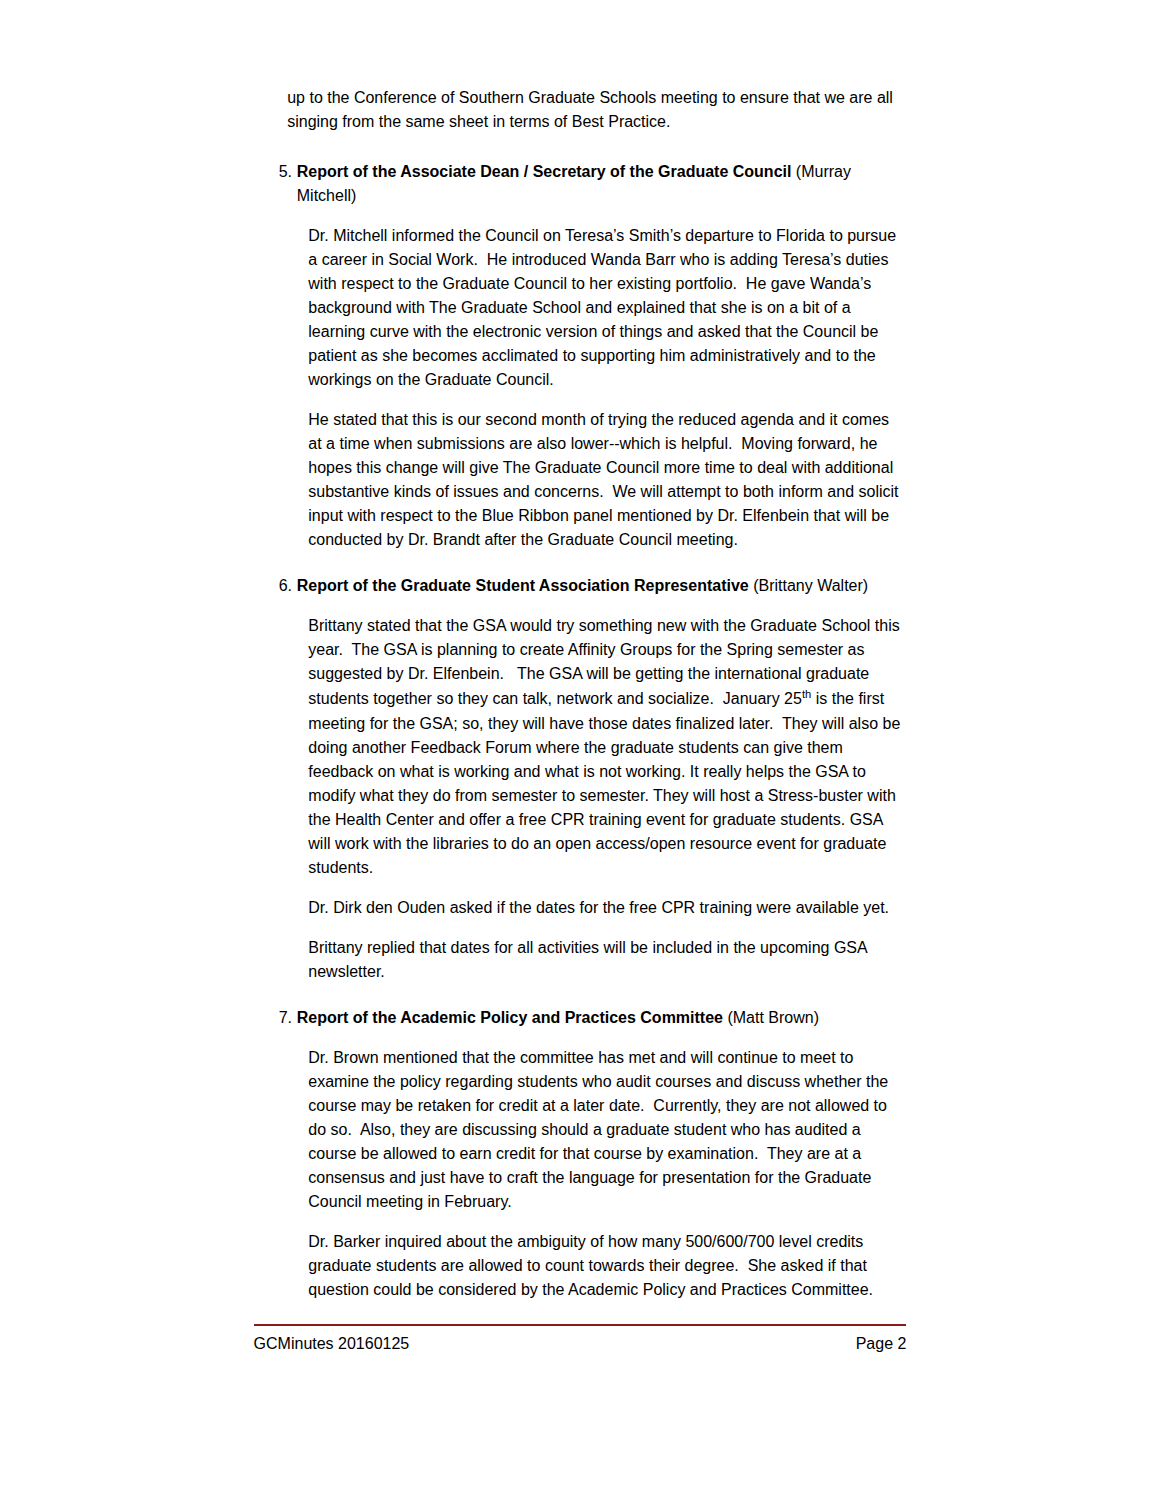up to the Conference of Southern Graduate Schools meeting to ensure that we are all singing from the same sheet in terms of Best Practice.
5.
Report of the Associate Dean / Secretary of the Graduate Council (Murray Mitchell)
Dr. Mitchell informed the Council on Teresa’s Smith’s departure to Florida to pursue a career in Social Work. He introduced Wanda Barr who is adding Teresa’s duties with respect to the Graduate Council to her existing portfolio. He gave Wanda’s background with The Graduate School and explained that she is on a bit of a learning curve with the electronic version of things and asked that the Council be patient as she becomes acclimated to supporting him administratively and to the workings on the Graduate Council.
He stated that this is our second month of trying the reduced agenda and it comes at a time when submissions are also lower--which is helpful. Moving forward, he hopes this change will give The Graduate Council more time to deal with additional substantive kinds of issues and concerns. We will attempt to both inform and solicit input with respect to the Blue Ribbon panel mentioned by Dr. Elfenbein that will be conducted by Dr. Brandt after the Graduate Council meeting.
6.
Report of the Graduate Student Association Representative (Brittany Walter)
Brittany stated that the GSA would try something new with the Graduate School this year. The GSA is planning to create Affinity Groups for the Spring semester as suggested by Dr. Elfenbein. The GSA will be getting the international graduate students together so they can talk, network and socialize. January 25th is the first meeting for the GSA; so, they will have those dates finalized later. They will also be doing another Feedback Forum where the graduate students can give them feedback on what is working and what is not working. It really helps the GSA to modify what they do from semester to semester. They will host a Stress-buster with the Health Center and offer a free CPR training event for graduate students. GSA will work with the libraries to do an open access/open resource event for graduate students.
Dr. Dirk den Ouden asked if the dates for the free CPR training were available yet.
Brittany replied that dates for all activities will be included in the upcoming GSA newsletter.
7.
Report of the Academic Policy and Practices Committee (Matt Brown)
Dr. Brown mentioned that the committee has met and will continue to meet to examine the policy regarding students who audit courses and discuss whether the course may be retaken for credit at a later date. Currently, they are not allowed to do so. Also, they are discussing should a graduate student who has audited a course be allowed to earn credit for that course by examination. They are at a consensus and just have to craft the language for presentation for the Graduate Council meeting in February.
Dr. Barker inquired about the ambiguity of how many 500/600/700 level credits graduate students are allowed to count towards their degree. She asked if that question could be considered by the Academic Policy and Practices Committee.
GCMinutes 20160125 Page 2